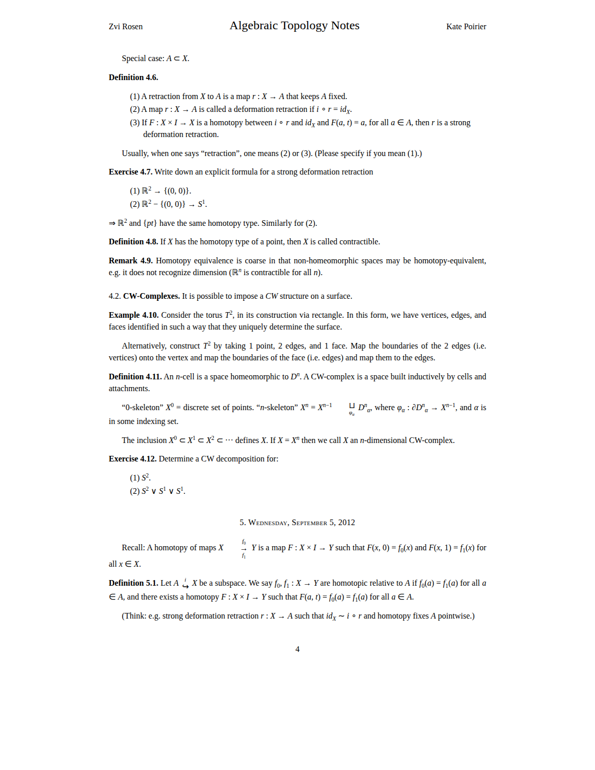Zvi Rosen
Algebraic Topology Notes
Kate Poirier
Special case: A ⊂ X.
Definition 4.6.
(1) A retraction from X to A is a map r : X → A that keeps A fixed.
(2) A map r : X → A is called a deformation retraction if i ∘ r = idX.
(3) If F : X × I → X is a homotopy between i ∘ r and idX and F(a, t) = a, for all a ∈ A, then r is a strong deformation retraction.
Usually, when one says “retraction”, one means (2) or (3). (Please specify if you mean (1).)
Exercise 4.7. Write down an explicit formula for a strong deformation retraction
(1) ℝ2 → {(0, 0)}.
(2) ℝ2 − {(0, 0)} → S1.
⇒ ℝ2 and {pt} have the same homotopy type. Similarly for (2).
Definition 4.8. If X has the homotopy type of a point, then X is called contractible.
Remark 4.9. Homotopy equivalence is coarse in that non-homeomorphic spaces may be homotopy-equivalent, e.g. it does not recognize dimension (ℝn is contractible for all n).
4.2. CW-Complexes. It is possible to impose a CW structure on a surface.
Example 4.10. Consider the torus T2, in its construction via rectangle. In this form, we have vertices, edges, and faces identified in such a way that they uniquely determine the surface.
Alternatively, construct T2 by taking 1 point, 2 edges, and 1 face. Map the boundaries of the 2 edges (i.e. vertices) onto the vertex and map the boundaries of the face (i.e. edges) and map them to the edges.
Definition 4.11. An n-cell is a space homeomorphic to Dn. A CW-complex is a space built inductively by cells and attachments.
“0-skeleton” X0 = discrete set of points. “n-skeleton” Xn = Xn−1 ⊔φα Dnα, where φα : ∂Dnα → Xn−1, and α is in some indexing set.
The inclusion X0 ⊂ X1 ⊂ X2 ⊂ ··· defines X. If X = Xn then we call X an n-dimensional CW-complex.
Exercise 4.12. Determine a CW decomposition for:
(1) S2.
(2) S2 ∨ S1 ∨ S1.
5. Wednesday, September 5, 2012
Recall: A homotopy of maps X f0→f1 Y is a map F : X × I → Y such that F(x, 0) = f0(x) and F(x, 1) = f1(x) for all x ∈ X.
Definition 5.1. Let A i↪ X be a subspace. We say f0, f1 : X → Y are homotopic relative to A if f0(a) = f1(a) for all a ∈ A, and there exists a homotopy F : X × I → Y such that F(a, t) = f0(a) = f1(a) for all a ∈ A.
(Think: e.g. strong deformation retraction r : X → A such that idX ∼ i ∘ r and homotopy fixes A pointwise.)
4